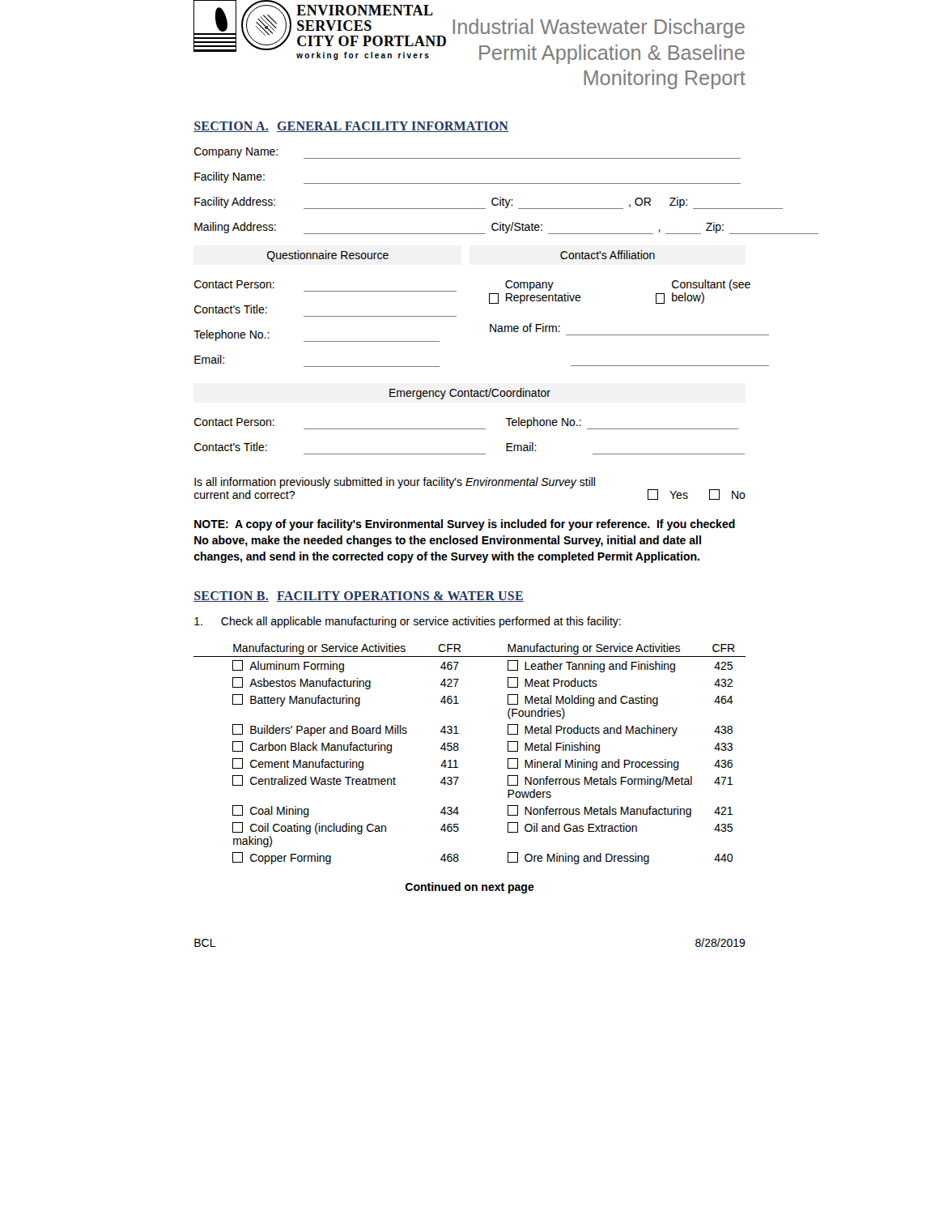ENVIRONMENTAL SERVICES
CITY OF PORTLAND
working for clean rivers
Industrial Wastewater Discharge
Permit Application & Baseline Monitoring Report
SECTION A. GENERAL FACILITY INFORMATION
Company Name:
Facility Name:
Facility Address:
City:
, OR
Zip:
Mailing Address:
City/State:
,
Zip:
Questionnaire Resource
Contact's Affiliation
Contact Person:
Contact's Title:
Telephone No.:
Email:
Company Representative Consultant (see below)
Name of Firm:
Emergency Contact/Coordinator
Contact Person:
Telephone No.:
Contact's Title:
Email:
Is all information previously submitted in your facility's Environmental Survey still current and correct?
Yes
No
NOTE: A copy of your facility's Environmental Survey is included for your reference. If you checked No above, make the needed changes to the enclosed Environmental Survey, initial and date all changes, and send in the corrected copy of the Survey with the completed Permit Application.
SECTION B. FACILITY OPERATIONS & WATER USE
1.
Check all applicable manufacturing or service activities performed at this facility:
| Manufacturing or Service Activities | CFR | | Manufacturing or Service Activities | CFR |
| Aluminum Forming | 467 | | Leather Tanning and Finishing | 425 |
| Asbestos Manufacturing | 427 | | Meat Products | 432 |
| Battery Manufacturing | 461 | | Metal Molding and Casting (Foundries) | 464 |
| Builders' Paper and Board Mills | 431 | | Metal Products and Machinery | 438 |
| Carbon Black Manufacturing | 458 | | Metal Finishing | 433 |
| Cement Manufacturing | 411 | | Mineral Mining and Processing | 436 |
| Centralized Waste Treatment | 437 | | Nonferrous Metals Forming/Metal Powders | 471 |
| Coal Mining | 434 | | Nonferrous Metals Manufacturing | 421 |
| Coil Coating (including Can making) | 465 | | Oil and Gas Extraction | 435 |
| Copper Forming | 468 | | Ore Mining and Dressing | 440 |
Continued on next page
BCL
8/28/2019